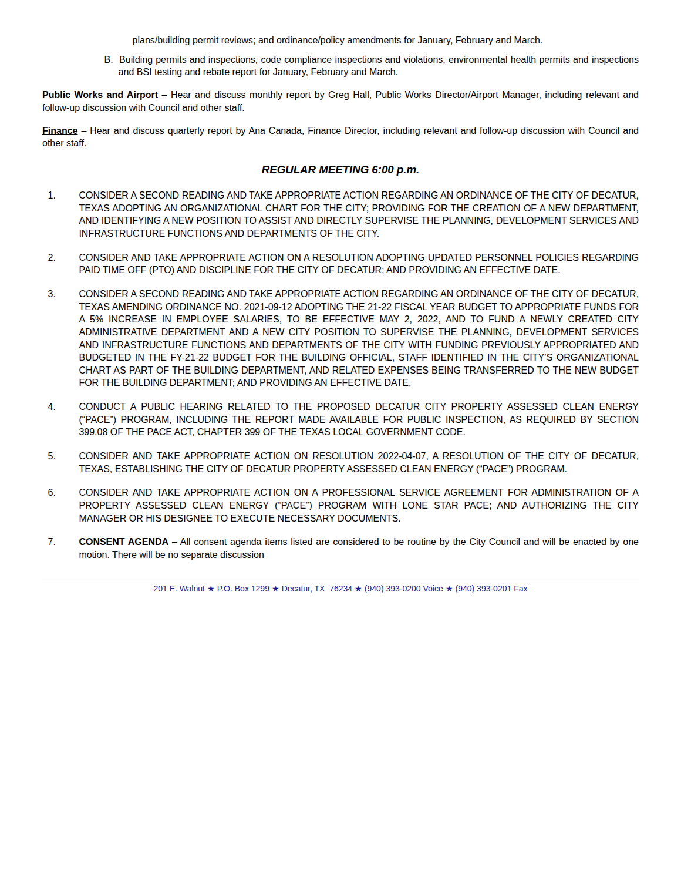plans/building permit reviews; and ordinance/policy amendments for January, February and March.
B. Building permits and inspections, code compliance inspections and violations, environmental health permits and inspections and BSI testing and rebate report for January, February and March.
Public Works and Airport – Hear and discuss monthly report by Greg Hall, Public Works Director/Airport Manager, including relevant and follow-up discussion with Council and other staff.
Finance – Hear and discuss quarterly report by Ana Canada, Finance Director, including relevant and follow-up discussion with Council and other staff.
REGULAR MEETING 6:00 p.m.
1. CONSIDER A SECOND READING AND TAKE APPROPRIATE ACTION REGARDING AN ORDINANCE OF THE CITY OF DECATUR, TEXAS ADOPTING AN ORGANIZATIONAL CHART FOR THE CITY; PROVIDING FOR THE CREATION OF A NEW DEPARTMENT, AND IDENTIFYING A NEW POSITION TO ASSIST AND DIRECTLY SUPERVISE THE PLANNING, DEVELOPMENT SERVICES AND INFRASTRUCTURE FUNCTIONS AND DEPARTMENTS OF THE CITY.
2. CONSIDER AND TAKE APPROPRIATE ACTION ON A RESOLUTION ADOPTING UPDATED PERSONNEL POLICIES REGARDING PAID TIME OFF (PTO) AND DISCIPLINE FOR THE CITY OF DECATUR; AND PROVIDING AN EFFECTIVE DATE.
3. CONSIDER A SECOND READING AND TAKE APPROPRIATE ACTION REGARDING AN ORDINANCE OF THE CITY OF DECATUR, TEXAS AMENDING ORDINANCE NO. 2021-09-12 ADOPTING THE 21-22 FISCAL YEAR BUDGET TO APPROPRIATE FUNDS FOR A 5% INCREASE IN EMPLOYEE SALARIES, TO BE EFFECTIVE MAY 2, 2022, AND TO FUND A NEWLY CREATED CITY ADMINISTRATIVE DEPARTMENT AND A NEW CITY POSITION TO SUPERVISE THE PLANNING, DEVELOPMENT SERVICES AND INFRASTRUCTURE FUNCTIONS AND DEPARTMENTS OF THE CITY WITH FUNDING PREVIOUSLY APPROPRIATED AND BUDGETED IN THE FY-21-22 BUDGET FOR THE BUILDING OFFICIAL, STAFF IDENTIFIED IN THE CITY’S ORGANIZATIONAL CHART AS PART OF THE BUILDING DEPARTMENT, AND RELATED EXPENSES BEING TRANSFERRED TO THE NEW BUDGET FOR THE BUILDING DEPARTMENT; AND PROVIDING AN EFFECTIVE DATE.
4. CONDUCT A PUBLIC HEARING RELATED TO THE PROPOSED DECATUR CITY PROPERTY ASSESSED CLEAN ENERGY (“PACE”) PROGRAM, INCLUDING THE REPORT MADE AVAILABLE FOR PUBLIC INSPECTION, AS REQUIRED BY SECTION 399.08 OF THE PACE ACT, CHAPTER 399 OF THE TEXAS LOCAL GOVERNMENT CODE.
5. CONSIDER AND TAKE APPROPRIATE ACTION ON RESOLUTION 2022-04-07, A RESOLUTION OF THE CITY OF DECATUR, TEXAS, ESTABLISHING THE CITY OF DECATUR PROPERTY ASSESSED CLEAN ENERGY (“PACE”) PROGRAM.
6. CONSIDER AND TAKE APPROPRIATE ACTION ON A PROFESSIONAL SERVICE AGREEMENT FOR ADMINISTRATION OF A PROPERTY ASSESSED CLEAN ENERGY (“PACE”) PROGRAM WITH LONE STAR PACE; AND AUTHORIZING THE CITY MANAGER OR HIS DESIGNEE TO EXECUTE NECESSARY DOCUMENTS.
7. CONSENT AGENDA – All consent agenda items listed are considered to be routine by the City Council and will be enacted by one motion. There will be no separate discussion
201 E. Walnut ★ P.O. Box 1299 ★ Decatur, TX 76234 ★ (940) 393-0200 Voice ★ (940) 393-0201 Fax